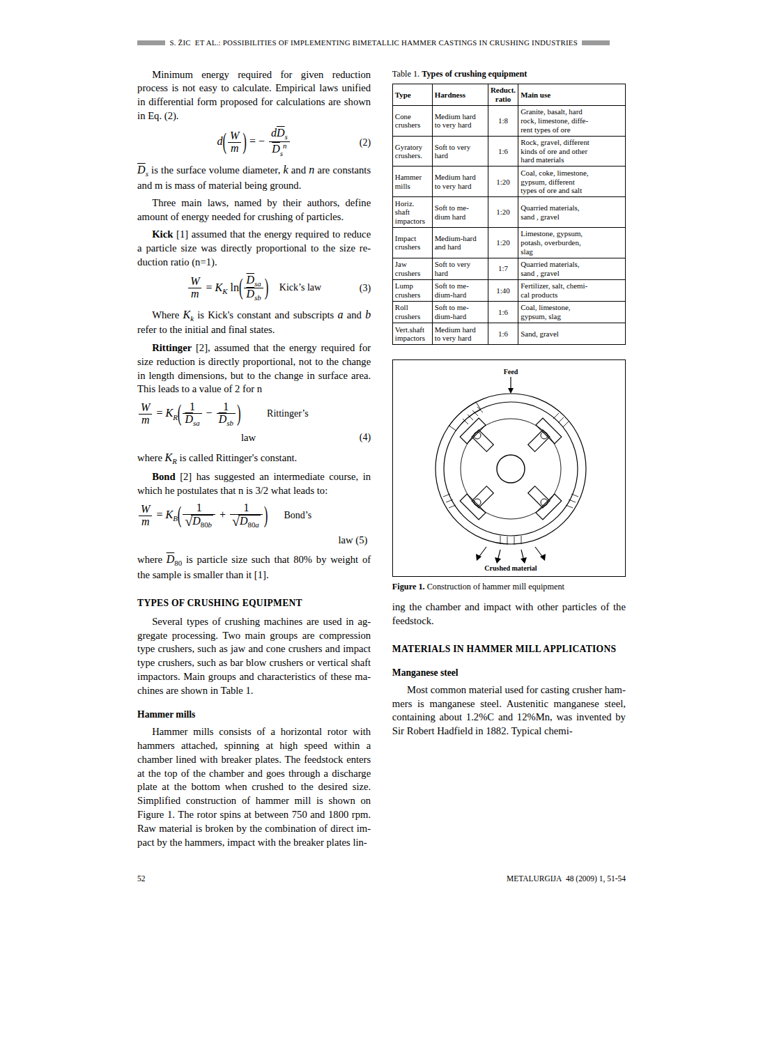S. ŽIC et al.: POSSIBILITIES OF IMPLEMENTING BIMETALLIC HAMMER CASTINGS IN CRUSHING INDUSTRIES
Minimum energy required for given reduction process is not easy to calculate. Empirical laws unified in differential form proposed for calculations are shown in Eq. (2).
d(Wm) = − dDs Dsn
(2)
Ds is the surface volume diameter, k and n are constants and m is mass of material being ground.
Three main laws, named by their authors, define amount of energy needed for crushing of particles.
Kick [1] assumed that the energy required to reduce a particle size was directly proportional to the size reduction ratio (n=1).
Wm = KK ln(Dsa Dsb) Kick’s law
(3)
Where Kk is Kick's constant and subscripts a and b refer to the initial and final states.
Rittinger [2], assumed that the energy required for size reduction is directly proportional, not to the change in length dimensions, but to the change in surface area. This leads to a value of 2 for n
Wm = KR(1 Dsa − 1 Dsb) Rittinger’s
law (4)
where KR is called Rittinger's constant.
Bond [2] has suggested an intermediate course, in which he postulates that n is 3/2 what leads to:
Wm = KB(1 D80b + 1 D80a) Bond’s
law (5)
where D80 is particle size such that 80% by weight of the sample is smaller than it [1].
Types of crushing equipment
Several types of crushing machines are used in aggregate processing. Two main groups are compression type crushers, such as jaw and cone crushers and impact type crushers, such as bar blow crushers or vertical shaft impactors. Main groups and characteristics of these machines are shown in Table 1.
Hammer mills
Hammer mills consists of a horizontal rotor with hammers attached, spinning at high speed within a chamber lined with breaker plates. The feedstock enters at the top of the chamber and goes through a discharge plate at the bottom when crushed to the desired size. Simplified construction of hammer mill is shown on Figure 1. The rotor spins at between 750 and 1800 rpm. Raw material is broken by the combination of direct impact by the hammers, impact with the breaker plates lin-
Table 1. Types of crushing equipment
| Type | Hardness | Reduct. ratio | Main use |
| --- | --- | --- | --- |
| Cone crushers | Medium hard to very hard | 1:8 | Granite, basalt, hard rock, limestone, diffe- rent types of ore |
| Gyratory crushers. | Soft to very hard | 1:6 | Rock, gravel, different kinds of ore and other hard materials |
| Hammer mills | Medium hard to very hard | 1:20 | Coal, coke, limestone, gypsum, different types of ore and salt |
| Horiz. shaft impactors | Soft to me- dium hard | 1:20 | Quarried materials, sand , gravel |
| Impact crushers | Medium-hard and hard | 1:20 | Limestone, gypsum, potash, overburden, slag |
| Jaw crushers | Soft to very hard | 1:7 | Quarried materials, sand , gravel |
| Lump crushers | Soft to me- dium-hard | 1:40 | Fertilizer, salt, chemi- cal products |
| Roll crushers | Soft to me- dium-hard | 1:6 | Coal, limestone, gypsum, slag |
| Vert.shaft impactors | Medium hard to very hard | 1:6 | Sand, gravel |
Feed Crushed material
Figure 1. Construction of hammer mill equipment
ing the chamber and impact with other particles of the feedstock.
Materials in hammer mill applications
Manganese steel
Most common material used for casting crusher hammers is manganese steel. Austenitic manganese steel, containing about 1.2%C and 12%Mn, was invented by Sir Robert Hadfield in 1882. Typical chemi-
52
METALURGIJA 48 (2009) 1, 51-54